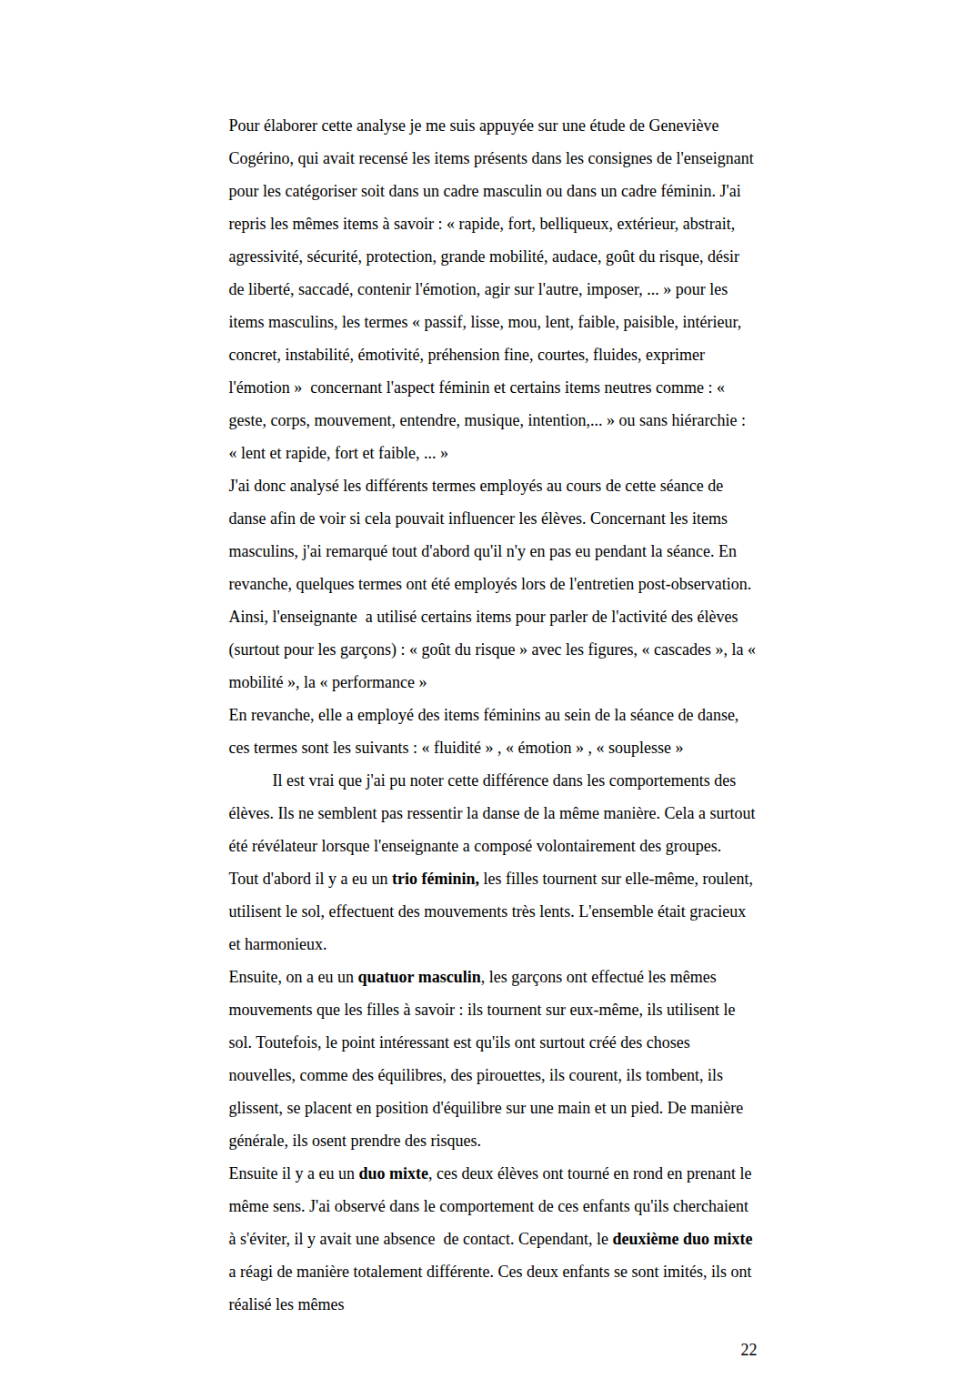Pour élaborer cette analyse je me suis appuyée sur une étude de Geneviève Cogérino, qui avait recensé les items présents dans les consignes de l'enseignant pour les catégoriser soit dans un cadre masculin ou dans un cadre féminin. J'ai repris les mêmes items à savoir : « rapide, fort, belliqueux, extérieur, abstrait, agressivité, sécurité, protection, grande mobilité, audace, goût du risque, désir de liberté, saccadé, contenir l'émotion, agir sur l'autre, imposer, ... » pour les items masculins, les termes « passif, lisse, mou, lent, faible, paisible, intérieur, concret, instabilité, émotivité, préhension fine, courtes, fluides, exprimer l'émotion » concernant l'aspect féminin et certains items neutres comme : « geste, corps, mouvement, entendre, musique, intention,... » ou sans hiérarchie : « lent et rapide, fort et faible, ... »
J'ai donc analysé les différents termes employés au cours de cette séance de danse afin de voir si cela pouvait influencer les élèves. Concernant les items masculins, j'ai remarqué tout d'abord qu'il n'y en pas eu pendant la séance. En revanche, quelques termes ont été employés lors de l'entretien post-observation. Ainsi, l'enseignante a utilisé certains items pour parler de l'activité des élèves (surtout pour les garçons) : « goût du risque » avec les figures, « cascades », la « mobilité », la « performance »
En revanche, elle a employé des items féminins au sein de la séance de danse, ces termes sont les suivants : « fluidité » , « émotion » , « souplesse »
Il est vrai que j'ai pu noter cette différence dans les comportements des élèves. Ils ne semblent pas ressentir la danse de la même manière. Cela a surtout été révélateur lorsque l'enseignante a composé volontairement des groupes.
Tout d'abord il y a eu un trio féminin, les filles tournent sur elle-même, roulent, utilisent le sol, effectuent des mouvements très lents. L'ensemble était gracieux et harmonieux.
Ensuite, on a eu un quatuor masculin, les garçons ont effectué les mêmes mouvements que les filles à savoir : ils tournent sur eux-même, ils utilisent le sol. Toutefois, le point intéressant est qu'ils ont surtout créé des choses nouvelles, comme des équilibres, des pirouettes, ils courent, ils tombent, ils glissent, se placent en position d'équilibre sur une main et un pied. De manière générale, ils osent prendre des risques.
Ensuite il y a eu un duo mixte, ces deux élèves ont tourné en rond en prenant le même sens. J'ai observé dans le comportement de ces enfants qu'ils cherchaient à s'éviter, il y avait une absence de contact. Cependant, le deuxième duo mixte a réagi de manière totalement différente. Ces deux enfants se sont imités, ils ont réalisé les mêmes
22